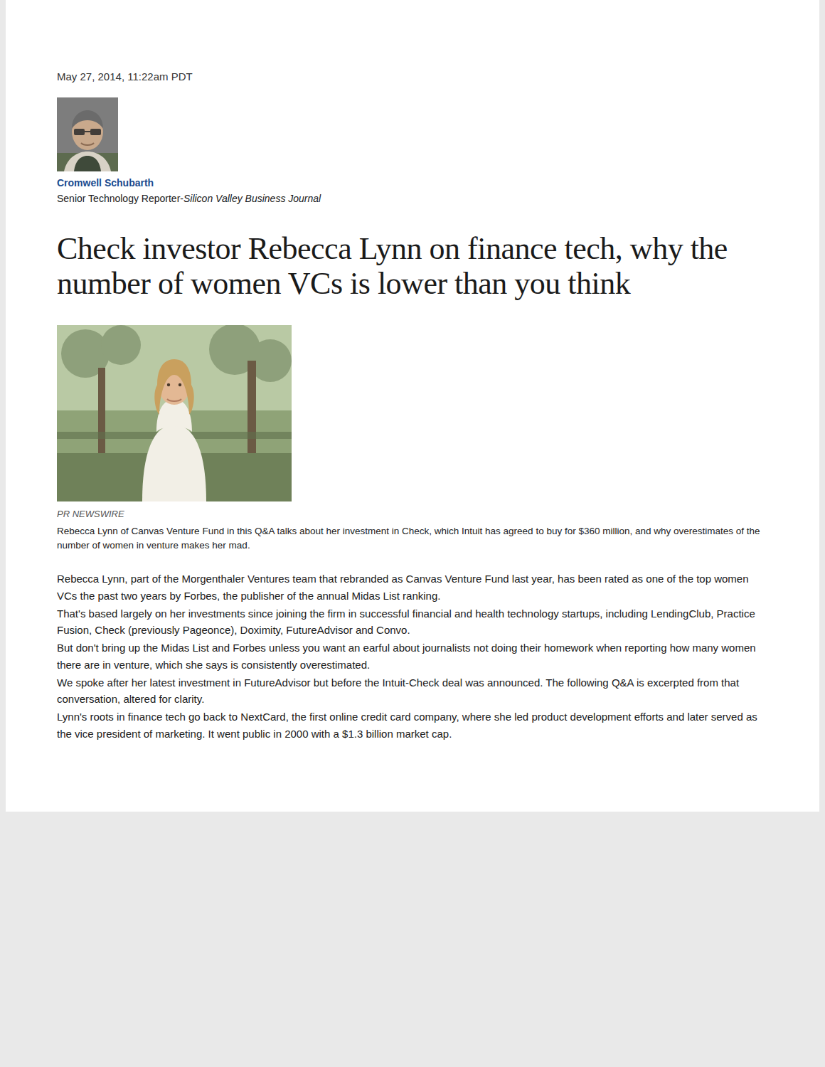May 27, 2014, 11:22am PDT
Cromwell Schubarth
Senior Technology Reporter-Silicon Valley Business Journal
Check investor Rebecca Lynn on finance tech, why the number of women VCs is lower than you think
PR NEWSWIRE
Rebecca Lynn of Canvas Venture Fund in this Q&A talks about her investment in Check, which Intuit has agreed to buy for $360 million, and why overestimates of the number of women in venture makes her mad.
Rebecca Lynn, part of the Morgenthaler Ventures team that rebranded as Canvas Venture Fund last year, has been rated as one of the top women VCs the past two years by Forbes, the publisher of the annual Midas List ranking.
That's based largely on her investments since joining the firm in successful financial and health technology startups, including LendingClub, Practice Fusion, Check (previously Pageonce), Doximity, FutureAdvisor and Convo.
But don't bring up the Midas List and Forbes unless you want an earful about journalists not doing their homework when reporting how many women there are in venture, which she says is consistently overestimated.
We spoke after her latest investment in FutureAdvisor but before the Intuit-Check deal was announced. The following Q&A is excerpted from that conversation, altered for clarity.
Lynn's roots in finance tech go back to NextCard, the first online credit card company, where she led product development efforts and later served as the vice president of marketing. It went public in 2000 with a $1.3 billion market cap.